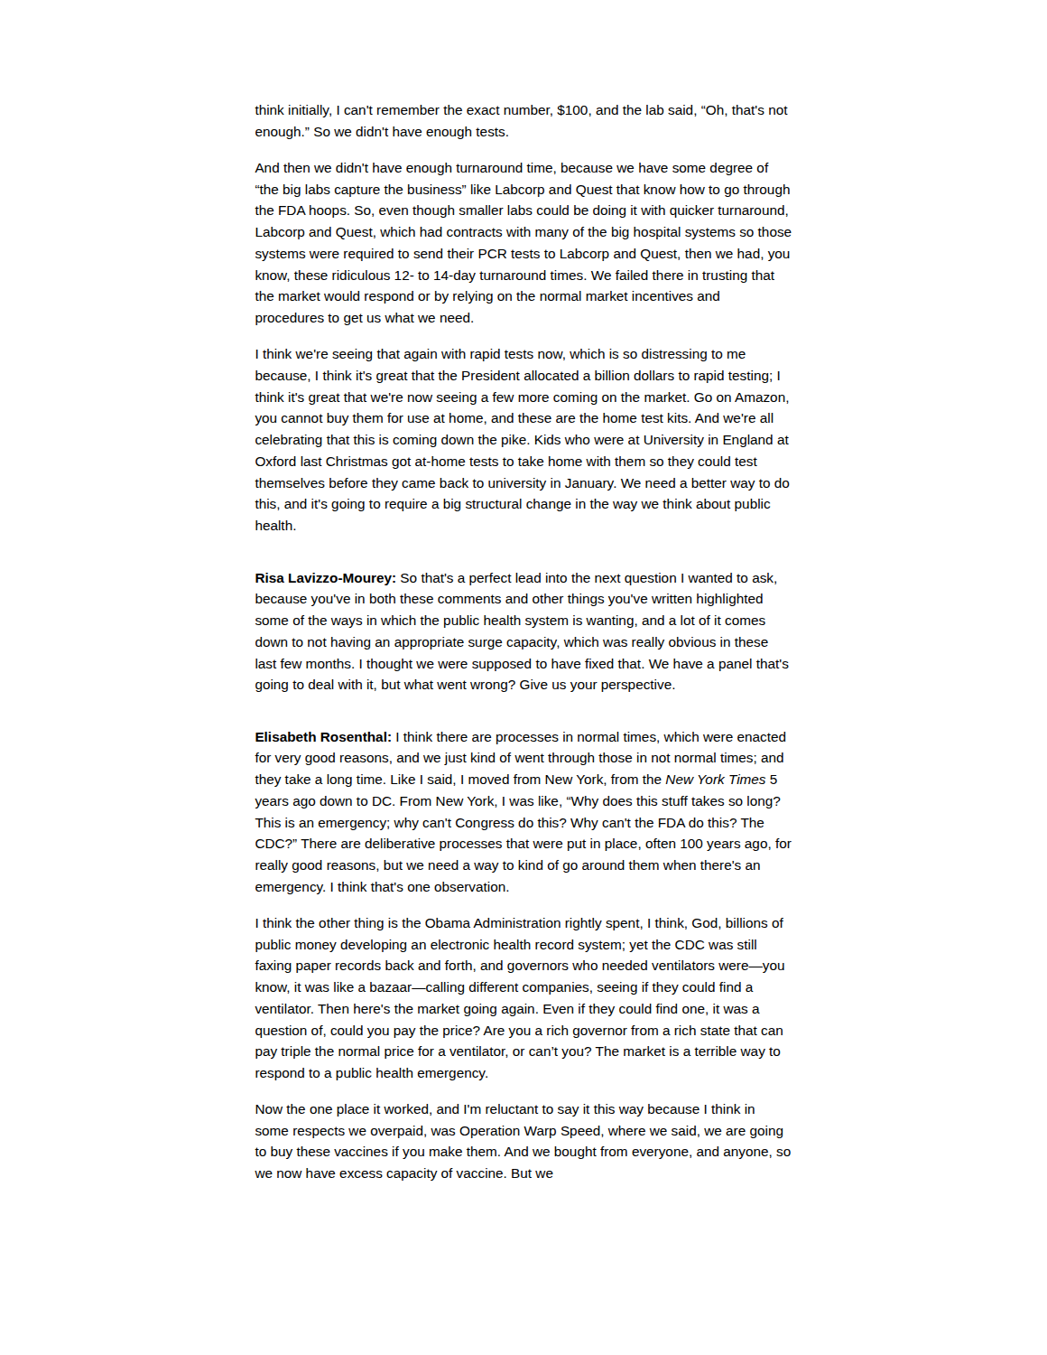think initially, I can't remember the exact number, $100, and the lab said, “Oh, that's not enough.” So we didn't have enough tests.
And then we didn't have enough turnaround time, because we have some degree of “the big labs capture the business” like Labcorp and Quest that know how to go through the FDA hoops. So, even though smaller labs could be doing it with quicker turnaround, Labcorp and Quest, which had contracts with many of the big hospital systems so those systems were required to send their PCR tests to Labcorp and Quest, then we had, you know, these ridiculous 12- to 14-day turnaround times. We failed there in trusting that the market would respond or by relying on the normal market incentives and procedures to get us what we need.
I think we're seeing that again with rapid tests now, which is so distressing to me because, I think it's great that the President allocated a billion dollars to rapid testing; I think it's great that we're now seeing a few more coming on the market. Go on Amazon, you cannot buy them for use at home, and these are the home test kits. And we're all celebrating that this is coming down the pike. Kids who were at University in England at Oxford last Christmas got at-home tests to take home with them so they could test themselves before they came back to university in January. We need a better way to do this, and it's going to require a big structural change in the way we think about public health.
Risa Lavizzo-Mourey: So that's a perfect lead into the next question I wanted to ask, because you've in both these comments and other things you've written highlighted some of the ways in which the public health system is wanting, and a lot of it comes down to not having an appropriate surge capacity, which was really obvious in these last few months. I thought we were supposed to have fixed that. We have a panel that's going to deal with it, but what went wrong? Give us your perspective.
Elisabeth Rosenthal: I think there are processes in normal times, which were enacted for very good reasons, and we just kind of went through those in not normal times; and they take a long time. Like I said, I moved from New York, from the New York Times 5 years ago down to DC. From New York, I was like, “Why does this stuff takes so long? This is an emergency; why can't Congress do this? Why can't the FDA do this? The CDC?” There are deliberative processes that were put in place, often 100 years ago, for really good reasons, but we need a way to kind of go around them when there's an emergency. I think that's one observation.
I think the other thing is the Obama Administration rightly spent, I think, God, billions of public money developing an electronic health record system; yet the CDC was still faxing paper records back and forth, and governors who needed ventilators were—you know, it was like a bazaar—calling different companies, seeing if they could find a ventilator. Then here's the market going again. Even if they could find one, it was a question of, could you pay the price? Are you a rich governor from a rich state that can pay triple the normal price for a ventilator, or can’t you? The market is a terrible way to respond to a public health emergency.
Now the one place it worked, and I'm reluctant to say it this way because I think in some respects we overpaid, was Operation Warp Speed, where we said, we are going to buy these vaccines if you make them. And we bought from everyone, and anyone, so we now have excess capacity of vaccine. But we